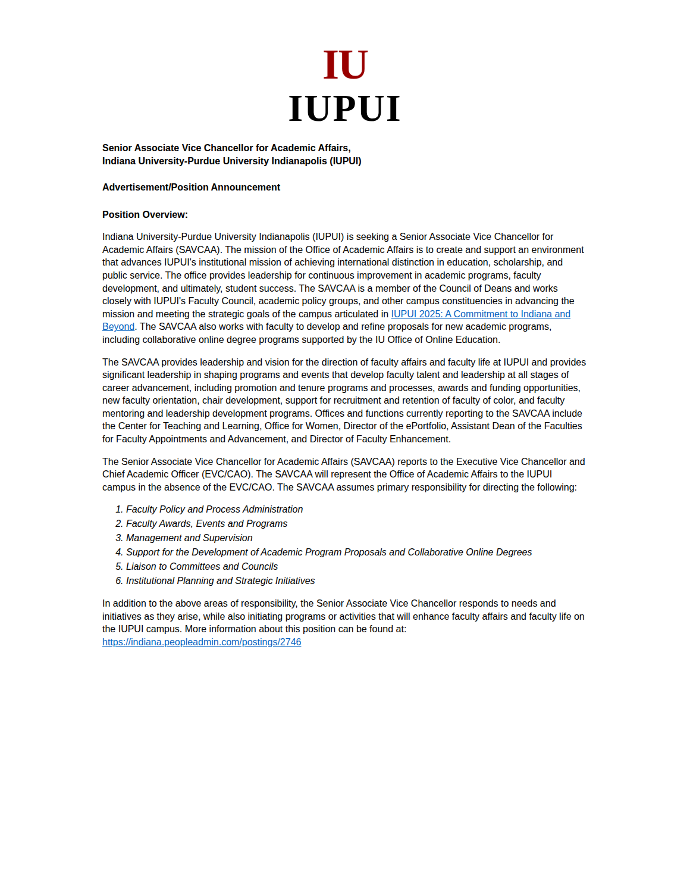IU IUPUI
Senior Associate Vice Chancellor for Academic Affairs,
Indiana University-Purdue University Indianapolis (IUPUI)
Advertisement/Position Announcement
Position Overview:
Indiana University-Purdue University Indianapolis (IUPUI) is seeking a Senior Associate Vice Chancellor for Academic Affairs (SAVCAA). The mission of the Office of Academic Affairs is to create and support an environment that advances IUPUI's institutional mission of achieving international distinction in education, scholarship, and public service. The office provides leadership for continuous improvement in academic programs, faculty development, and ultimately, student success. The SAVCAA is a member of the Council of Deans and works closely with IUPUI's Faculty Council, academic policy groups, and other campus constituencies in advancing the mission and meeting the strategic goals of the campus articulated in IUPUI 2025: A Commitment to Indiana and Beyond. The SAVCAA also works with faculty to develop and refine proposals for new academic programs, including collaborative online degree programs supported by the IU Office of Online Education.
The SAVCAA provides leadership and vision for the direction of faculty affairs and faculty life at IUPUI and provides significant leadership in shaping programs and events that develop faculty talent and leadership at all stages of career advancement, including promotion and tenure programs and processes, awards and funding opportunities, new faculty orientation, chair development, support for recruitment and retention of faculty of color, and faculty mentoring and leadership development programs. Offices and functions currently reporting to the SAVCAA include the Center for Teaching and Learning, Office for Women, Director of the ePortfolio, Assistant Dean of the Faculties for Faculty Appointments and Advancement, and Director of Faculty Enhancement.
The Senior Associate Vice Chancellor for Academic Affairs (SAVCAA) reports to the Executive Vice Chancellor and Chief Academic Officer (EVC/CAO). The SAVCAA will represent the Office of Academic Affairs to the IUPUI campus in the absence of the EVC/CAO. The SAVCAA assumes primary responsibility for directing the following:
Faculty Policy and Process Administration
Faculty Awards, Events and Programs
Management and Supervision
Support for the Development of Academic Program Proposals and Collaborative Online Degrees
Liaison to Committees and Councils
Institutional Planning and Strategic Initiatives
In addition to the above areas of responsibility, the Senior Associate Vice Chancellor responds to needs and initiatives as they arise, while also initiating programs or activities that will enhance faculty affairs and faculty life on the IUPUI campus. More information about this position can be found at: https://indiana.peopleadmin.com/postings/2746